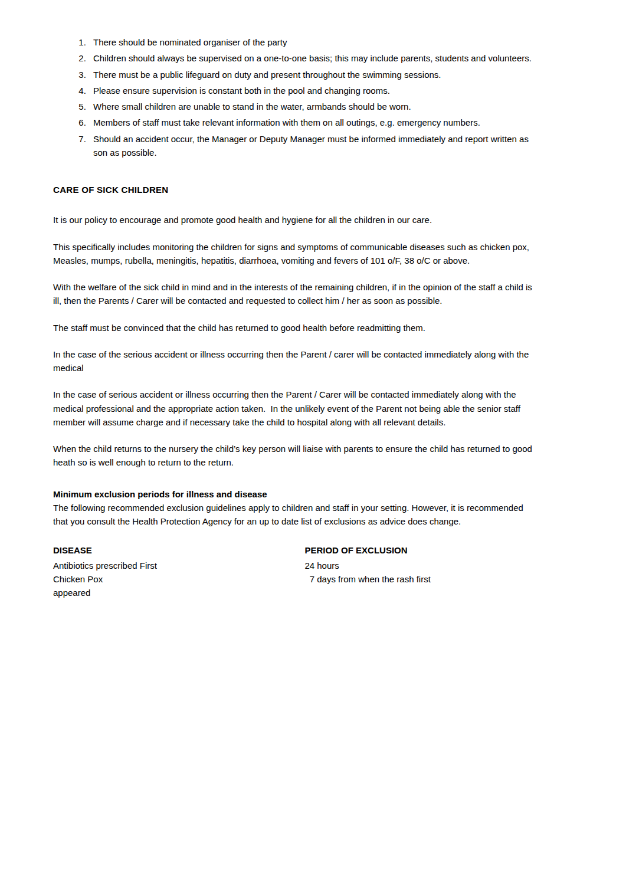There should be nominated organiser of the party
Children should always be supervised on a one-to-one basis; this may include parents, students and volunteers.
There must be a public lifeguard on duty and present throughout the swimming sessions.
Please ensure supervision is constant both in the pool and changing rooms.
Where small children are unable to stand in the water, armbands should be worn.
Members of staff must take relevant information with them on all outings, e.g. emergency numbers.
Should an accident occur, the Manager or Deputy Manager must be informed immediately and report written as son as possible.
CARE OF SICK CHILDREN
It is our policy to encourage and promote good health and hygiene for all the children in our care.
This specifically includes monitoring the children for signs and symptoms of communicable diseases such as chicken pox, Measles, mumps, rubella, meningitis, hepatitis, diarrhoea, vomiting and fevers of 101 o/F, 38 o/C or above.
With the welfare of the sick child in mind and in the interests of the remaining children, if in the opinion of the staff a child is ill, then the Parents / Carer will be contacted and requested to collect him / her as soon as possible.
The staff must be convinced that the child has returned to good health before readmitting them.
In the case of the serious accident or illness occurring then the Parent / carer will be contacted immediately along with the medical
In the case of serious accident or illness occurring then the Parent / Carer will be contacted immediately along with the medical professional and the appropriate action taken. In the unlikely event of the Parent not being able the senior staff member will assume charge and if necessary take the child to hospital along with all relevant details.
When the child returns to the nursery the child’s key person will liaise with parents to ensure the child has returned to good heath so is well enough to return to the return.
Minimum exclusion periods for illness and disease
The following recommended exclusion guidelines apply to children and staff in your setting. However, it is recommended that you consult the Health Protection Agency for an up to date list of exclusions as advice does change.
| DISEASE | PERIOD OF EXCLUSION |
| --- | --- |
| Antibiotics prescribed First | 24 hours |
| Chicken Pox appeared | 7 days from when the rash first |